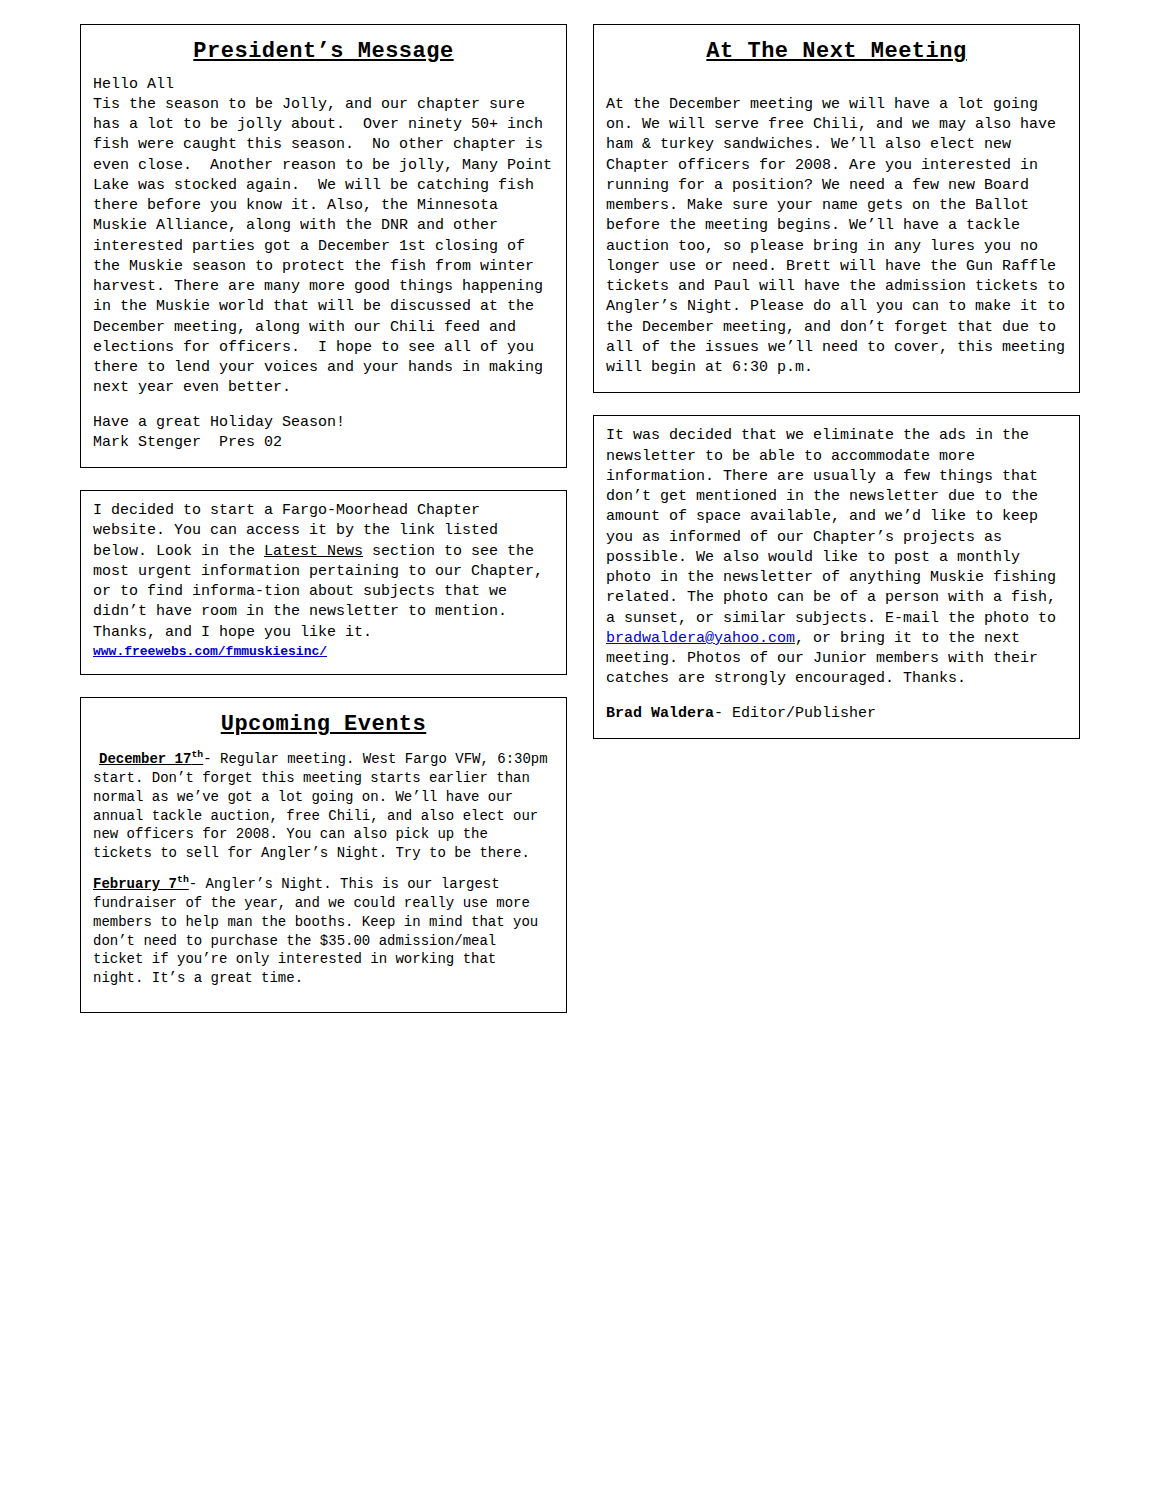President’s Message
Hello All
Tis the season to be Jolly, and our chapter sure has a lot to be jolly about. Over ninety 50+ inch fish were caught this season. No other chapter is even close. Another reason to be jolly, Many Point Lake was stocked again. We will be catching fish there before you know it. Also, the Minnesota Muskie Alliance, along with the DNR and other interested parties got a December 1st closing of the Muskie season to protect the fish from winter harvest. There are many more good things happening in the Muskie world that will be discussed at the December meeting, along with our Chili feed and elections for officers. I hope to see all of you there to lend your voices and your hands in making next year even better.
Have a great Holiday Season!
Mark Stenger Pres 02
I decided to start a Fargo-Moorhead Chapter website. You can access it by the link listed below. Look in the Latest News section to see the most urgent information pertaining to our Chapter, or to find informa-tion about subjects that we didn’t have room in the newsletter to mention. Thanks, and I hope you like it.
www.freewebs.com/fmmuskiesinc/
Upcoming Events
December 17th- Regular meeting. West Fargo VFW, 6:30pm start. Don’t forget this meeting starts earlier than normal as we’ve got a lot going on. We’ll have our annual tackle auction, free Chili, and also elect our new officers for 2008. You can also pick up the tickets to sell for Angler’s Night. Try to be there.
February 7th- Angler’s Night. This is our largest fundraiser of the year, and we could really use more members to help man the booths. Keep in mind that you don’t need to purchase the $35.00 admission/meal ticket if you’re only interested in working that night. It’s a great time.
At The Next Meeting
At the December meeting we will have a lot going on. We will serve free Chili, and we may also have ham & turkey sandwiches. We’ll also elect new Chapter officers for 2008. Are you interested in running for a position? We need a few new Board members. Make sure your name gets on the Ballot before the meeting begins. We’ll have a tackle auction too, so please bring in any lures you no longer use or need. Brett will have the Gun Raffle tickets and Paul will have the admission tickets to Angler’s Night. Please do all you can to make it to the December meeting, and don’t forget that due to all of the issues we’ll need to cover, this meeting will begin at 6:30 p.m.
It was decided that we eliminate the ads in the newsletter to be able to accommodate more information. There are usually a few things that don’t get mentioned in the newsletter due to the amount of space available, and we’d like to keep you as informed of our Chapter’s projects as possible. We also would like to post a monthly photo in the newsletter of anything Muskie fishing related. The photo can be of a person with a fish, a sunset, or similar subjects. E-mail the photo to bradwaldera@yahoo.com, or bring it to the next meeting. Photos of our Junior members with their catches are strongly encouraged. Thanks.
Brad Waldera- Editor/Publisher